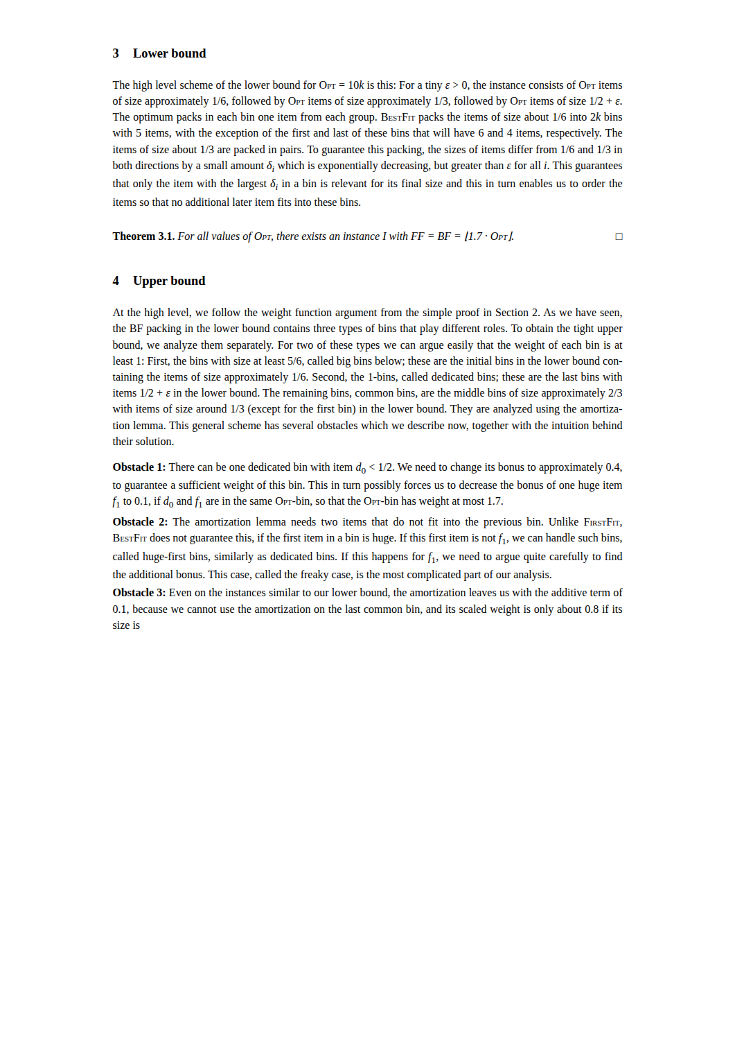3 Lower bound
The high level scheme of the lower bound for Opt = 10k is this: For a tiny ε > 0, the instance consists of Opt items of size approximately 1/6, followed by Opt items of size approximately 1/3, followed by Opt items of size 1/2 + ε. The optimum packs in each bin one item from each group. BestFit packs the items of size about 1/6 into 2k bins with 5 items, with the exception of the first and last of these bins that will have 6 and 4 items, respectively. The items of size about 1/3 are packed in pairs. To guarantee this packing, the sizes of items differ from 1/6 and 1/3 in both directions by a small amount δi which is exponentially decreasing, but greater than ε for all i. This guarantees that only the item with the largest δi in a bin is relevant for its final size and this in turn enables us to order the items so that no additional later item fits into these bins.
Theorem 3.1. For all values of Opt, there exists an instance I with FF = BF = ⌊1.7 · Opt⌋.□
4 Upper bound
At the high level, we follow the weight function argument from the simple proof in Section 2. As we have seen, the BF packing in the lower bound contains three types of bins that play different roles. To obtain the tight upper bound, we analyze them separately. For two of these types we can argue easily that the weight of each bin is at least 1: First, the bins with size at least 5/6, called big bins below; these are the initial bins in the lower bound containing the items of size approximately 1/6. Second, the 1-bins, called dedicated bins; these are the last bins with items 1/2 + ε in the lower bound. The remaining bins, common bins, are the middle bins of size approximately 2/3 with items of size around 1/3 (except for the first bin) in the lower bound. They are analyzed using the amortization lemma. This general scheme has several obstacles which we describe now, together with the intuition behind their solution.
Obstacle 1: There can be one dedicated bin with item d0 < 1/2. We need to change its bonus to approximately 0.4, to guarantee a sufficient weight of this bin. This in turn possibly forces us to decrease the bonus of one huge item f1 to 0.1, if d0 and f1 are in the same Opt-bin, so that the Opt-bin has weight at most 1.7.
Obstacle 2: The amortization lemma needs two items that do not fit into the previous bin. Unlike FirstFit, BestFit does not guarantee this, if the first item in a bin is huge. If this first item is not f1, we can handle such bins, called huge-first bins, similarly as dedicated bins. If this happens for f1, we need to argue quite carefully to find the additional bonus. This case, called the freaky case, is the most complicated part of our analysis.
Obstacle 3: Even on the instances similar to our lower bound, the amortization leaves us with the additive term of 0.1, because we cannot use the amortization on the last common bin, and its scaled weight is only about 0.8 if its size is